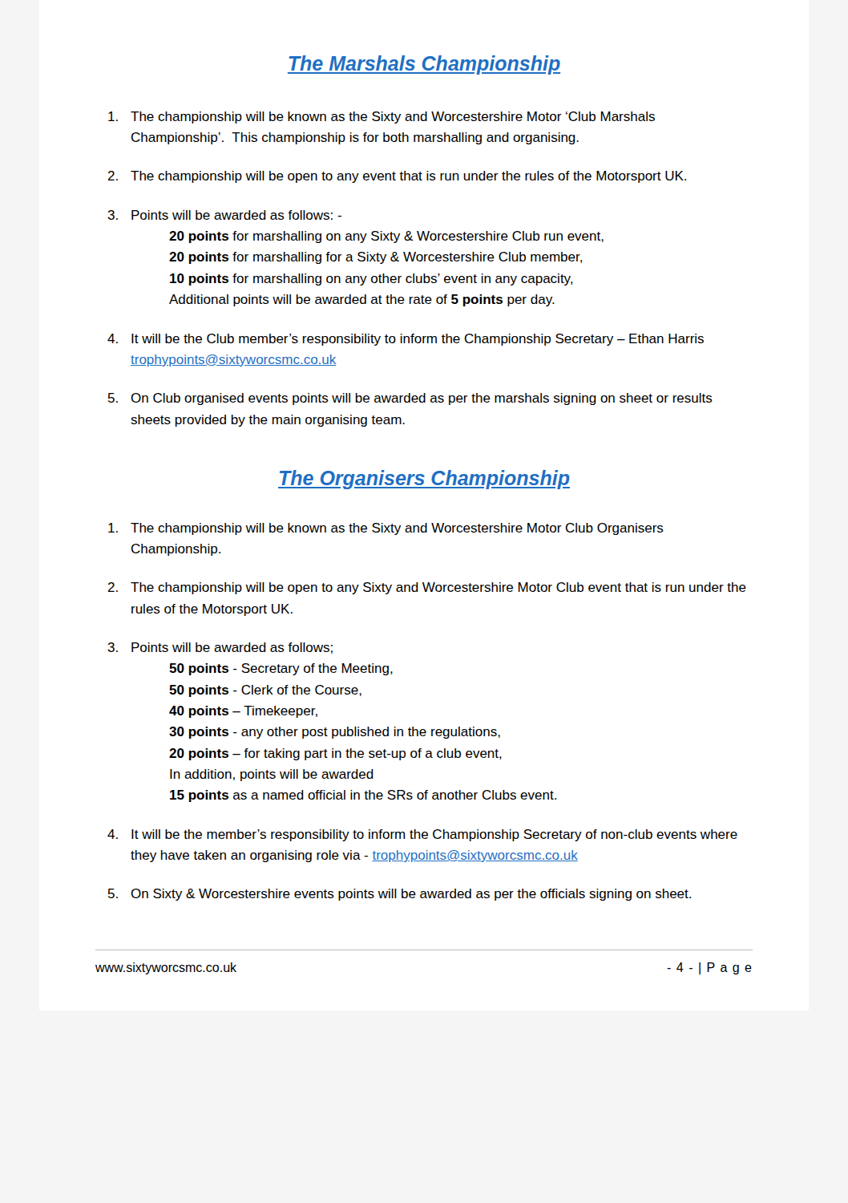The Marshals Championship
The championship will be known as the Sixty and Worcestershire Motor ‘Club Marshals Championship’. This championship is for both marshalling and organising.
The championship will be open to any event that is run under the rules of the Motorsport UK.
Points will be awarded as follows: -
20 points for marshalling on any Sixty & Worcestershire Club run event,
20 points for marshalling for a Sixty & Worcestershire Club member,
10 points for marshalling on any other clubs’ event in any capacity,
Additional points will be awarded at the rate of 5 points per day.
It will be the Club member’s responsibility to inform the Championship Secretary – Ethan Harris trophypoints@sixtyworcsmc.co.uk
On Club organised events points will be awarded as per the marshals signing on sheet or results sheets provided by the main organising team.
The Organisers Championship
The championship will be known as the Sixty and Worcestershire Motor Club Organisers Championship.
The championship will be open to any Sixty and Worcestershire Motor Club event that is run under the rules of the Motorsport UK.
Points will be awarded as follows;
50 points - Secretary of the Meeting,
50 points - Clerk of the Course,
40 points – Timekeeper,
30 points - any other post published in the regulations,
20 points – for taking part in the set-up of a club event,
In addition, points will be awarded
15 points as a named official in the SRs of another Clubs event.
It will be the member’s responsibility to inform the Championship Secretary of non-club events where they have taken an organising role via - trophypoints@sixtyworcsmc.co.uk
On Sixty & Worcestershire events points will be awarded as per the officials signing on sheet.
www.sixtyworcsmc.co.uk - 4 - | P a g e